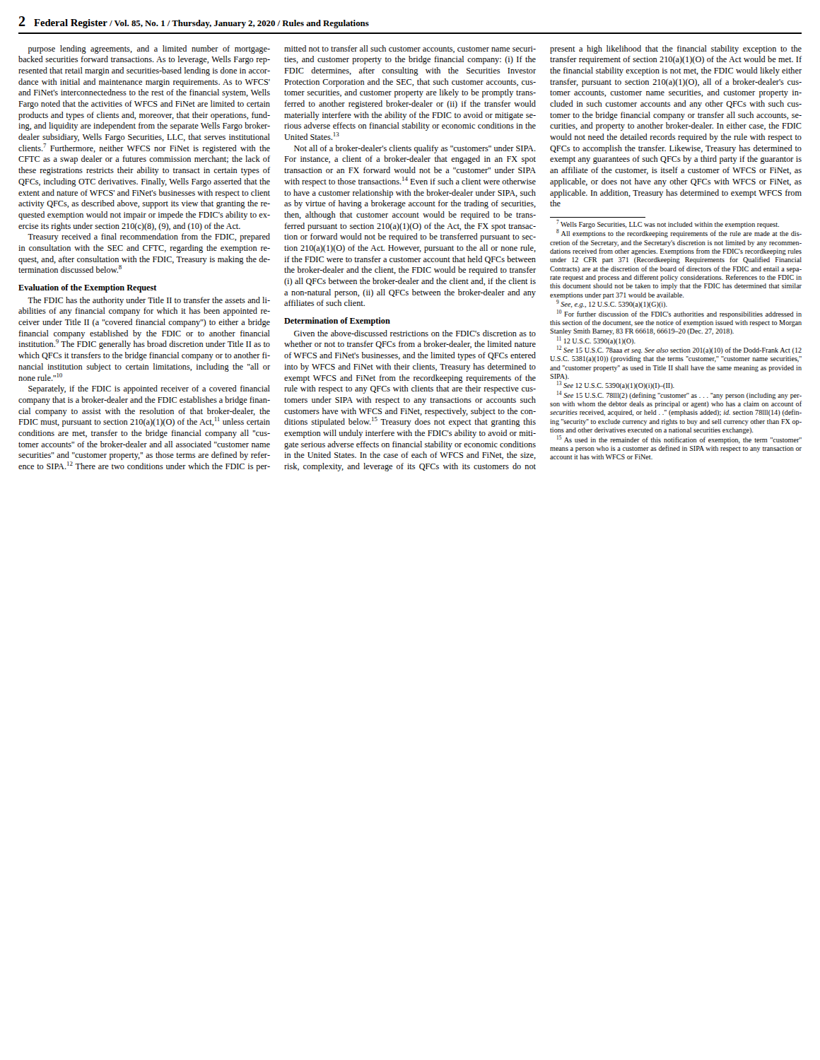2 Federal Register / Vol. 85, No. 1 / Thursday, January 2, 2020 / Rules and Regulations
purpose lending agreements, and a limited number of mortgage-backed securities forward transactions. As to leverage, Wells Fargo represented that retail margin and securities-based lending is done in accordance with initial and maintenance margin requirements. As to WFCS' and FiNet's interconnectedness to the rest of the financial system, Wells Fargo noted that the activities of WFCS and FiNet are limited to certain products and types of clients and, moreover, that their operations, funding, and liquidity are independent from the separate Wells Fargo broker-dealer subsidiary, Wells Fargo Securities, LLC, that serves institutional clients.7 Furthermore, neither WFCS nor FiNet is registered with the CFTC as a swap dealer or a futures commission merchant; the lack of these registrations restricts their ability to transact in certain types of QFCs, including OTC derivatives. Finally, Wells Fargo asserted that the extent and nature of WFCS' and FiNet's businesses with respect to client activity QFCs, as described above, support its view that granting the requested exemption would not impair or impede the FDIC's ability to exercise its rights under section 210(c)(8), (9), and (10) of the Act.
Treasury received a final recommendation from the FDIC, prepared in consultation with the SEC and CFTC, regarding the exemption request, and, after consultation with the FDIC, Treasury is making the determination discussed below.8
Evaluation of the Exemption Request
The FDIC has the authority under Title II to transfer the assets and liabilities of any financial company for which it has been appointed receiver under Title II (a ''covered financial company'') to either a bridge financial company established by the FDIC or to another financial institution.9 The FDIC generally has broad discretion under Title II as to which QFCs it transfers to the bridge financial company or to another financial institution subject to certain limitations, including the ''all or none rule.''10
Separately, if the FDIC is appointed receiver of a covered financial company that is a broker-dealer and the FDIC establishes a bridge financial company to assist with the resolution of that broker-dealer, the FDIC must, pursuant to section 210(a)(1)(O) of the Act,11 unless certain conditions are met, transfer to the bridge financial company all ''customer accounts'' of the broker-dealer and all associated ''customer name securities'' and ''customer property,'' as those terms are defined by reference to SIPA.12 There are two conditions under which the FDIC is permitted not to transfer all such customer accounts, customer name securities, and customer property to the bridge financial company: (i) If the FDIC determines, after consulting with the Securities Investor Protection Corporation and the SEC, that such customer accounts, customer securities, and customer property are likely to be promptly transferred to another registered broker-dealer or (ii) if the transfer would materially interfere with the ability of the FDIC to avoid or mitigate serious adverse effects on financial stability or economic conditions in the United States.13
Not all of a broker-dealer's clients qualify as ''customers'' under SIPA. For instance, a client of a broker-dealer that engaged in an FX spot transaction or an FX forward would not be a ''customer'' under SIPA with respect to those transactions.14 Even if such a client were otherwise to have a customer relationship with the broker-dealer under SIPA, such as by virtue of having a brokerage account for the trading of securities, then, although that customer account would be required to be transferred pursuant to section 210(a)(1)(O) of the Act, the FX spot transaction or forward would not be required to be transferred pursuant to section 210(a)(1)(O) of the Act. However, pursuant to the all or none rule, if the FDIC were to transfer a customer account that held QFCs between the broker-dealer and the client, the FDIC would be required to transfer (i) all QFCs between the broker-dealer and the client and, if the client is a non-natural person, (ii) all QFCs between the broker-dealer and any affiliates of such client.
Determination of Exemption
Given the above-discussed restrictions on the FDIC's discretion as to whether or not to transfer QFCs from a broker-dealer, the limited nature of WFCS and FiNet's businesses, and the limited types of QFCs entered into by WFCS and FiNet with their clients, Treasury has determined to exempt WFCS and FiNet from the recordkeeping requirements of the rule with respect to any QFCs with clients that are their respective customers under SIPA with respect to any transactions or accounts such customers have with WFCS and FiNet, respectively, subject to the conditions stipulated below.15 Treasury does not expect that granting this exemption will unduly interfere with the FDIC's ability to avoid or mitigate serious adverse effects on financial stability or economic conditions in the United States. In the case of each of WFCS and FiNet, the size, risk, complexity, and leverage of its QFCs with its customers do not present a high likelihood that the financial stability exception to the transfer requirement of section 210(a)(1)(O) of the Act would be met. If the financial stability exception is not met, the FDIC would likely either transfer, pursuant to section 210(a)(1)(O), all of a broker-dealer's customer accounts, customer name securities, and customer property included in such customer accounts and any other QFCs with such customer to the bridge financial company or transfer all such accounts, securities, and property to another broker-dealer. In either case, the FDIC would not need the detailed records required by the rule with respect to QFCs to accomplish the transfer. Likewise, Treasury has determined to exempt any guarantees of such QFCs by a third party if the guarantor is an affiliate of the customer, is itself a customer of WFCS or FiNet, as applicable, or does not have any other QFCs with WFCS or FiNet, as applicable. In addition, Treasury has determined to exempt WFCS from the
7 Wells Fargo Securities, LLC was not included within the exemption request.
8 All exemptions to the recordkeeping requirements of the rule are made at the discretion of the Secretary, and the Secretary's discretion is not limited by any recommendations received from other agencies. Exemptions from the FDIC's recordkeeping rules under 12 CFR part 371 (Recordkeeping Requirements for Qualified Financial Contracts) are at the discretion of the board of directors of the FDIC and entail a separate request and process and different policy considerations. References to the FDIC in this document should not be taken to imply that the FDIC has determined that similar exemptions under part 371 would be available.
9 See, e.g., 12 U.S.C. 5390(a)(1)(G)(i).
10 For further discussion of the FDIC's authorities and responsibilities addressed in this section of the document, see the notice of exemption issued with respect to Morgan Stanley Smith Barney, 83 FR 66618, 66619–20 (Dec. 27, 2018).
11 12 U.S.C. 5390(a)(1)(O).
12 See 15 U.S.C. 78aaa et seq. See also section 201(a)(10) of the Dodd-Frank Act (12 U.S.C. 5381(a)(10)) (providing that the terms ''customer,'' ''customer name securities,'' and ''customer property'' as used in Title II shall have the same meaning as provided in SIPA).
13 See 12 U.S.C. 5390(a)(1)(O)(i)(I)–(II).
14 See 15 U.S.C. 78lll(2) (defining ''customer'' as . . . ''any person (including any person with whom the debtor deals as principal or agent) who has a claim on account of securities received, acquired, or held . .'' (emphasis added); id. section 78lll(14) (defining ''security'' to exclude currency and rights to buy and sell currency other than FX options and other derivatives executed on a national securities exchange).
15 As used in the remainder of this notification of exemption, the term ''customer'' means a person who is a customer as defined in SIPA with respect to any transaction or account it has with WFCS or FiNet.